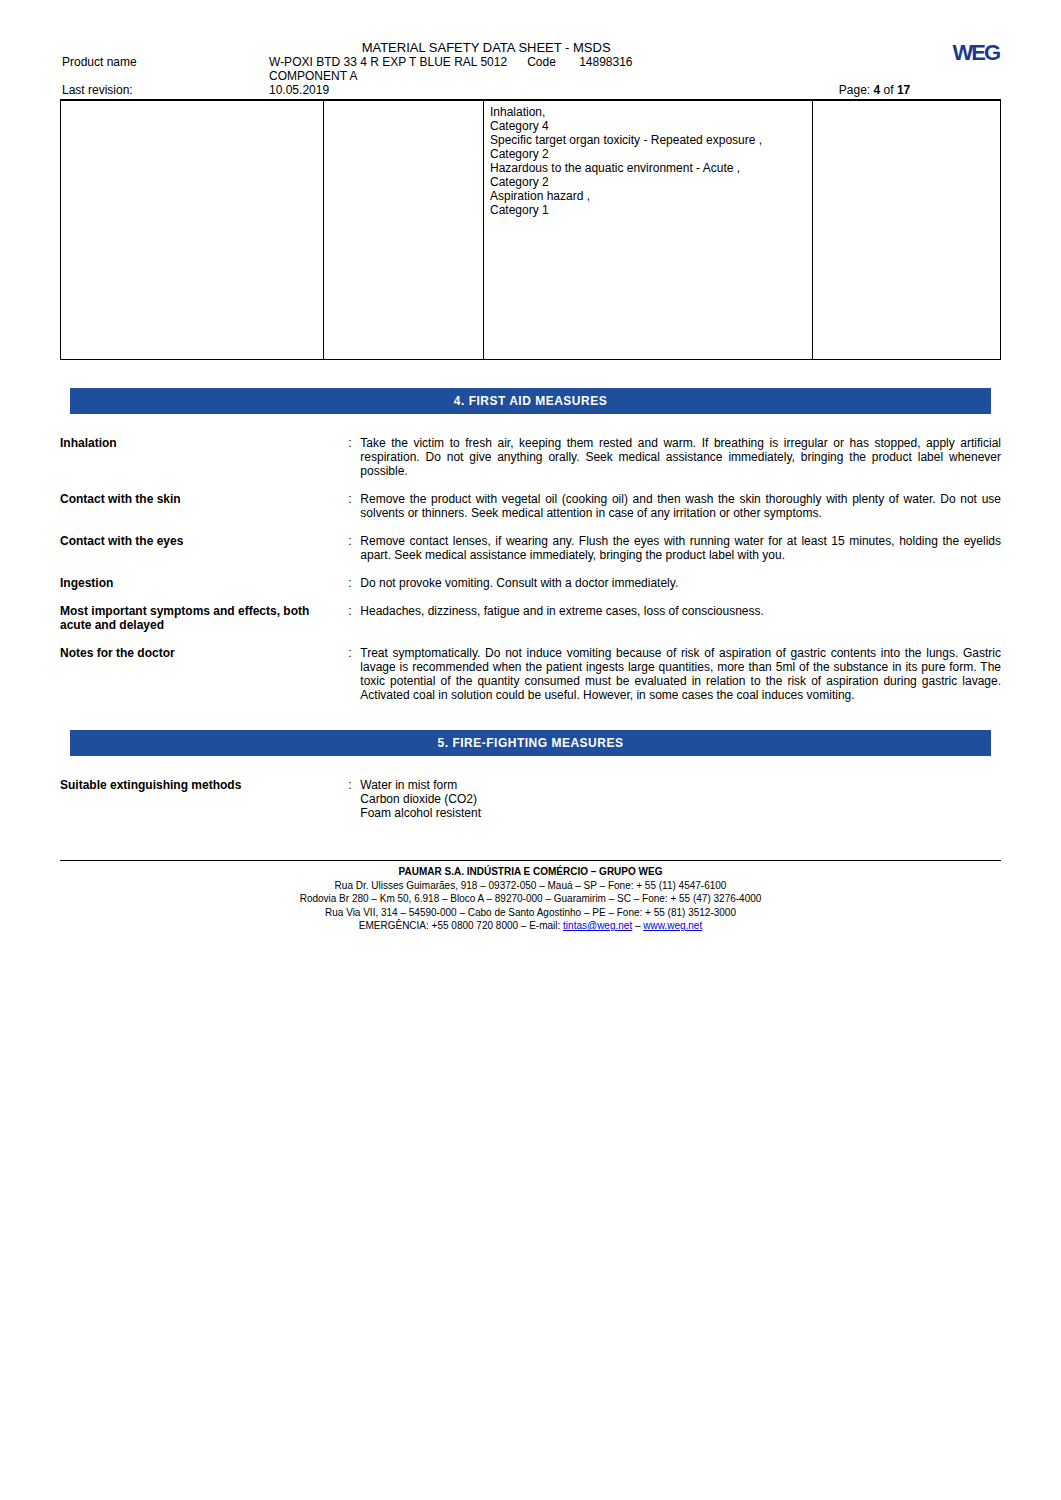| MATERIAL SAFETY DATA SHEET - MSDS | WEG |
| Product name | W-POXI BTD 33 4 R EXP T BLUE RAL 5012 Code 14898316 COMPONENT A |
| Last revision: | 10.05.2019 Page: 4 of 17 |
| | | Inhalation, Category 4 Specific target organ toxicity - Repeated exposure , Category 2 Hazardous to the aquatic environment - Acute , Category 2 Aspiration hazard , Category 1 | |
4. FIRST AID MEASURES
Inhalation
:
Take the victim to fresh air, keeping them rested and warm. If breathing is irregular or has stopped, apply artificial respiration. Do not give anything orally. Seek medical assistance immediately, bringing the product label whenever possible.
Contact with the skin
:
Remove the product with vegetal oil (cooking oil) and then wash the skin thoroughly with plenty of water. Do not use solvents or thinners. Seek medical attention in case of any irritation or other symptoms.
Contact with the eyes
:
Remove contact lenses, if wearing any. Flush the eyes with running water for at least 15 minutes, holding the eyelids apart. Seek medical assistance immediately, bringing the product label with you.
Ingestion
:
Do not provoke vomiting. Consult with a doctor immediately.
Most important symptoms and effects, both acute and delayed
:
Headaches, dizziness, fatigue and in extreme cases, loss of consciousness.
Notes for the doctor
:
Treat symptomatically. Do not induce vomiting because of risk of aspiration of gastric contents into the lungs. Gastric lavage is recommended when the patient ingests large quantities, more than 5ml of the substance in its pure form. The toxic potential of the quantity consumed must be evaluated in relation to the risk of aspiration during gastric lavage. Activated coal in solution could be useful. However, in some cases the coal induces vomiting.
5. FIRE-FIGHTING MEASURES
Suitable extinguishing methods
:
Water in mist form
Carbon dioxide (CO2)
Foam alcohol resistent
PAUMAR S.A. INDÚSTRIA E COMÉRCIO – GRUPO WEG
Rua Dr. Ulisses Guimarães, 918 – 09372-050 – Mauá – SP – Fone: + 55 (11) 4547-6100
Rodovia Br 280 – Km 50, 6.918 – Bloco A – 89270-000 – Guaramirim – SC – Fone: + 55 (47) 3276-4000
Rua Via VII, 314 – 54590-000 – Cabo de Santo Agostinho – PE – Fone: + 55 (81) 3512-3000
EMERGÊNCIA: +55 0800 720 8000 – E-mail: tintas@weg.net – www.weg.net